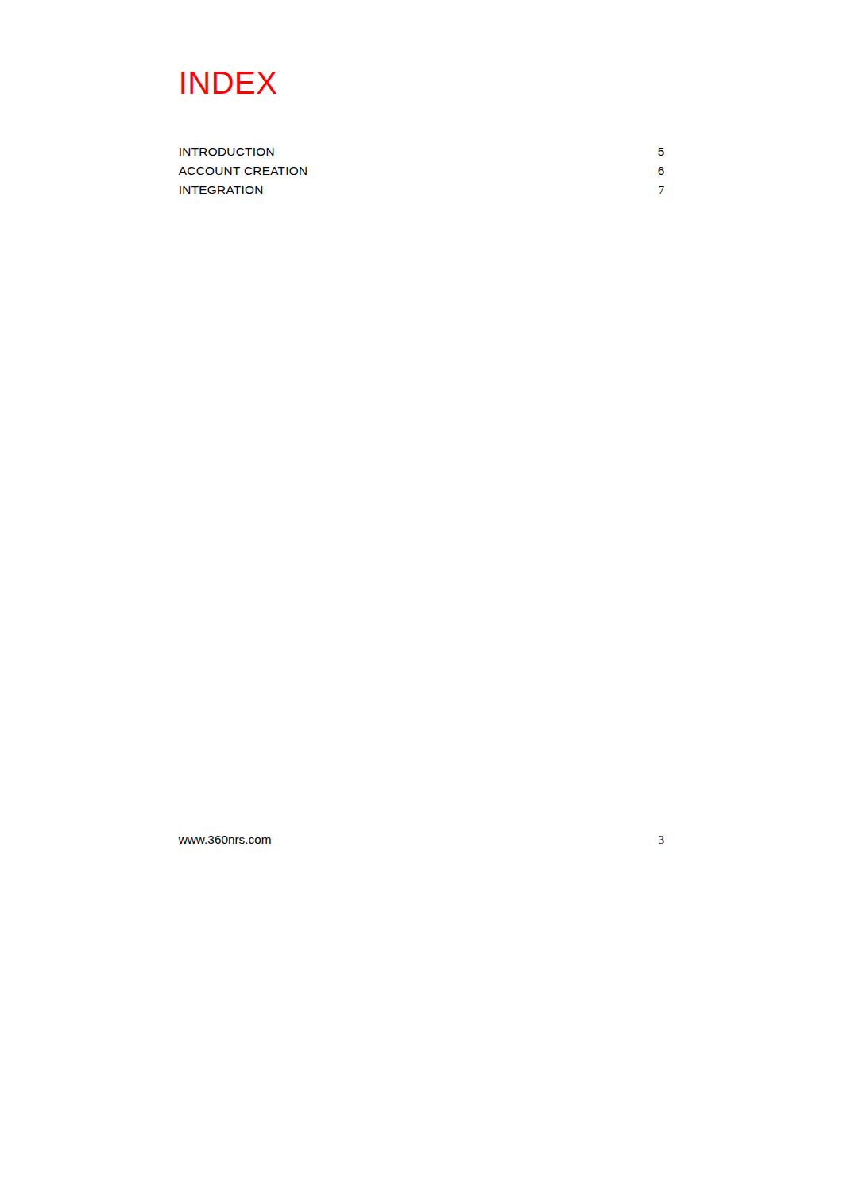INDEX
| INTRODUCTION | 5 |
| ACCOUNT CREATION | 6 |
| INTEGRATION | 7 |
www.360nrs.com 3